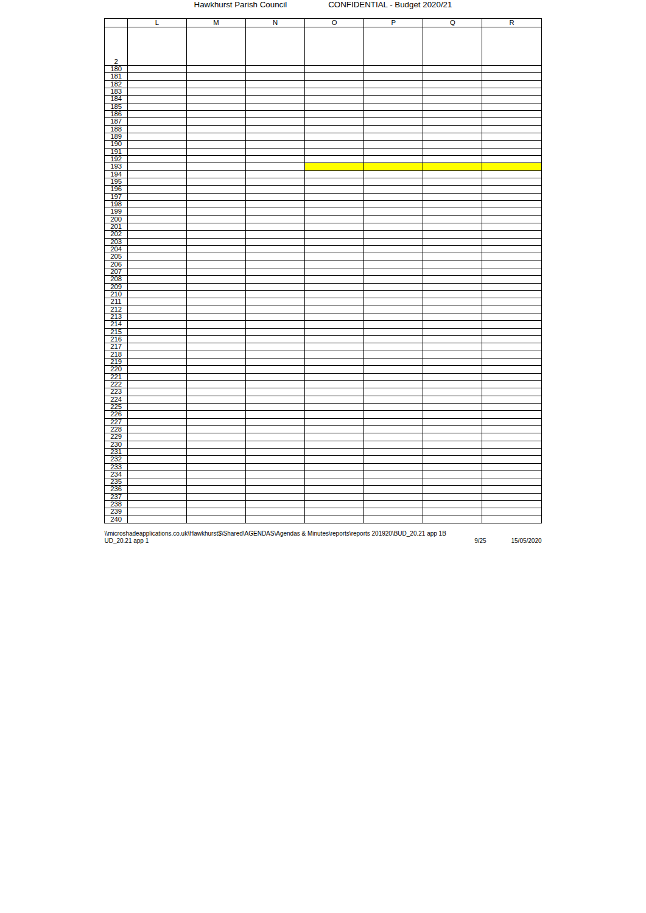Hawkhurst Parish Council CONFIDENTIAL - Budget 2020/21
| | L | M | N | O | P | Q | R |
| --- | --- | --- | --- | --- | --- | --- | --- |
| 2 | | | | | | | |
| 180 | | | | | | | |
| 181 | | | | | | | |
| 182 | | | | | | | |
| 183 | | | | | | | |
| 184 | | | | | | | |
| 185 | | | | | | | |
| 186 | | | | | | | |
| 187 | | | | | | | |
| 188 | | | | | | | |
| 189 | | | | | | | |
| 190 | | | | | | | |
| 191 | | | | | | | |
| 192 | | | | | | | |
| 193 | | | | | | | |
| 194 | | | | | | | |
| 195 | | | | | | | |
| 196 | | | | | | | |
| 197 | | | | | | | |
| 198 | | | | | | | |
| 199 | | | | | | | |
| 200 | | | | | | | |
| 201 | | | | | | | |
| 202 | | | | | | | |
| 203 | | | | | | | |
| 204 | | | | | | | |
| 205 | | | | | | | |
| 206 | | | | | | | |
| 207 | | | | | | | |
| 208 | | | | | | | |
| 209 | | | | | | | |
| 210 | | | | | | | |
| 211 | | | | | | | |
| 212 | | | | | | | |
| 213 | | | | | | | |
| 214 | | | | | | | |
| 215 | | | | | | | |
| 216 | | | | | | | |
| 217 | | | | | | | |
| 218 | | | | | | | |
| 219 | | | | | | | |
| 220 | | | | | | | |
| 221 | | | | | | | |
| 222 | | | | | | | |
| 223 | | | | | | | |
| 224 | | | | | | | |
| 225 | | | | | | | |
| 226 | | | | | | | |
| 227 | | | | | | | |
| 228 | | | | | | | |
| 229 | | | | | | | |
| 230 | | | | | | | |
| 231 | | | | | | | |
| 232 | | | | | | | |
| 233 | | | | | | | |
| 234 | | | | | | | |
| 235 | | | | | | | |
| 236 | | | | | | | |
| 237 | | | | | | | |
| 238 | | | | | | | |
| 239 | | | | | | | |
| 240 | | | | | | | |
\\microshadeapplications.co.uk\Hawkhurst$\Shared\AGENDAS\Agendas & Minutes\reports\reports 201920\BUD_20.21 app 1BUD_20.21 app 1
9/25
15/05/2020